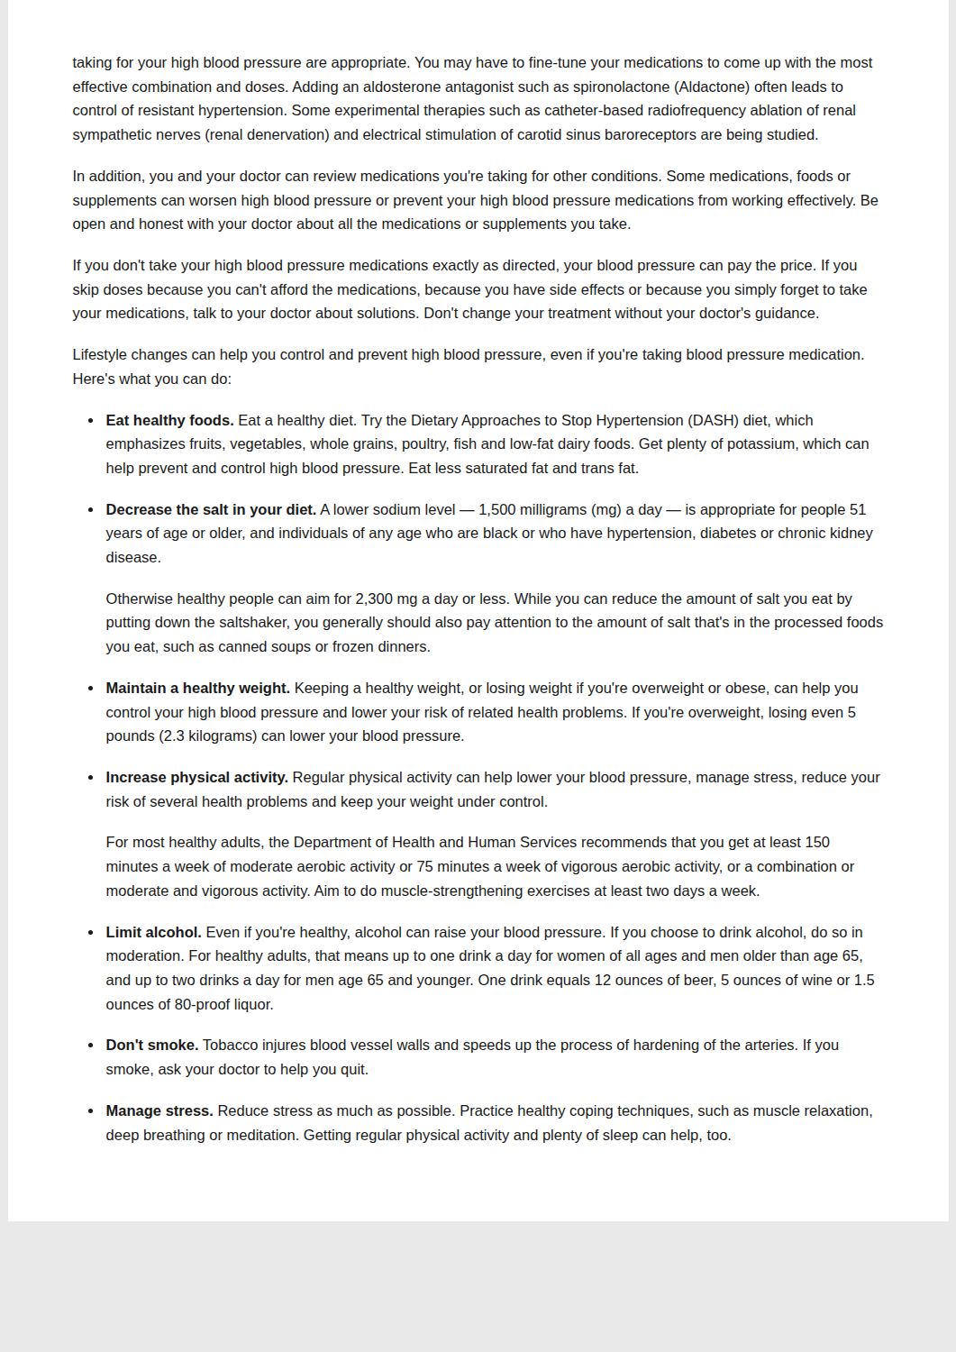taking for your high blood pressure are appropriate. You may have to fine-tune your medications to come up with the most effective combination and doses. Adding an aldosterone antagonist such as spironolactone (Aldactone) often leads to control of resistant hypertension. Some experimental therapies such as catheter-based radiofrequency ablation of renal sympathetic nerves (renal denervation) and electrical stimulation of carotid sinus baroreceptors are being studied.
In addition, you and your doctor can review medications you're taking for other conditions. Some medications, foods or supplements can worsen high blood pressure or prevent your high blood pressure medications from working effectively. Be open and honest with your doctor about all the medications or supplements you take.
If you don't take your high blood pressure medications exactly as directed, your blood pressure can pay the price. If you skip doses because you can't afford the medications, because you have side effects or because you simply forget to take your medications, talk to your doctor about solutions. Don't change your treatment without your doctor's guidance.
Lifestyle changes can help you control and prevent high blood pressure, even if you're taking blood pressure medication. Here's what you can do:
Eat healthy foods. Eat a healthy diet. Try the Dietary Approaches to Stop Hypertension (DASH) diet, which emphasizes fruits, vegetables, whole grains, poultry, fish and low-fat dairy foods. Get plenty of potassium, which can help prevent and control high blood pressure. Eat less saturated fat and trans fat.
Decrease the salt in your diet. A lower sodium level — 1,500 milligrams (mg) a day — is appropriate for people 51 years of age or older, and individuals of any age who are black or who have hypertension, diabetes or chronic kidney disease.
Otherwise healthy people can aim for 2,300 mg a day or less. While you can reduce the amount of salt you eat by putting down the saltshaker, you generally should also pay attention to the amount of salt that's in the processed foods you eat, such as canned soups or frozen dinners.
Maintain a healthy weight. Keeping a healthy weight, or losing weight if you're overweight or obese, can help you control your high blood pressure and lower your risk of related health problems. If you're overweight, losing even 5 pounds (2.3 kilograms) can lower your blood pressure.
Increase physical activity. Regular physical activity can help lower your blood pressure, manage stress, reduce your risk of several health problems and keep your weight under control.
For most healthy adults, the Department of Health and Human Services recommends that you get at least 150 minutes a week of moderate aerobic activity or 75 minutes a week of vigorous aerobic activity, or a combination or moderate and vigorous activity. Aim to do muscle-strengthening exercises at least two days a week.
Limit alcohol. Even if you're healthy, alcohol can raise your blood pressure. If you choose to drink alcohol, do so in moderation. For healthy adults, that means up to one drink a day for women of all ages and men older than age 65, and up to two drinks a day for men age 65 and younger. One drink equals 12 ounces of beer, 5 ounces of wine or 1.5 ounces of 80-proof liquor.
Don't smoke. Tobacco injures blood vessel walls and speeds up the process of hardening of the arteries. If you smoke, ask your doctor to help you quit.
Manage stress. Reduce stress as much as possible. Practice healthy coping techniques, such as muscle relaxation, deep breathing or meditation. Getting regular physical activity and plenty of sleep can help, too.